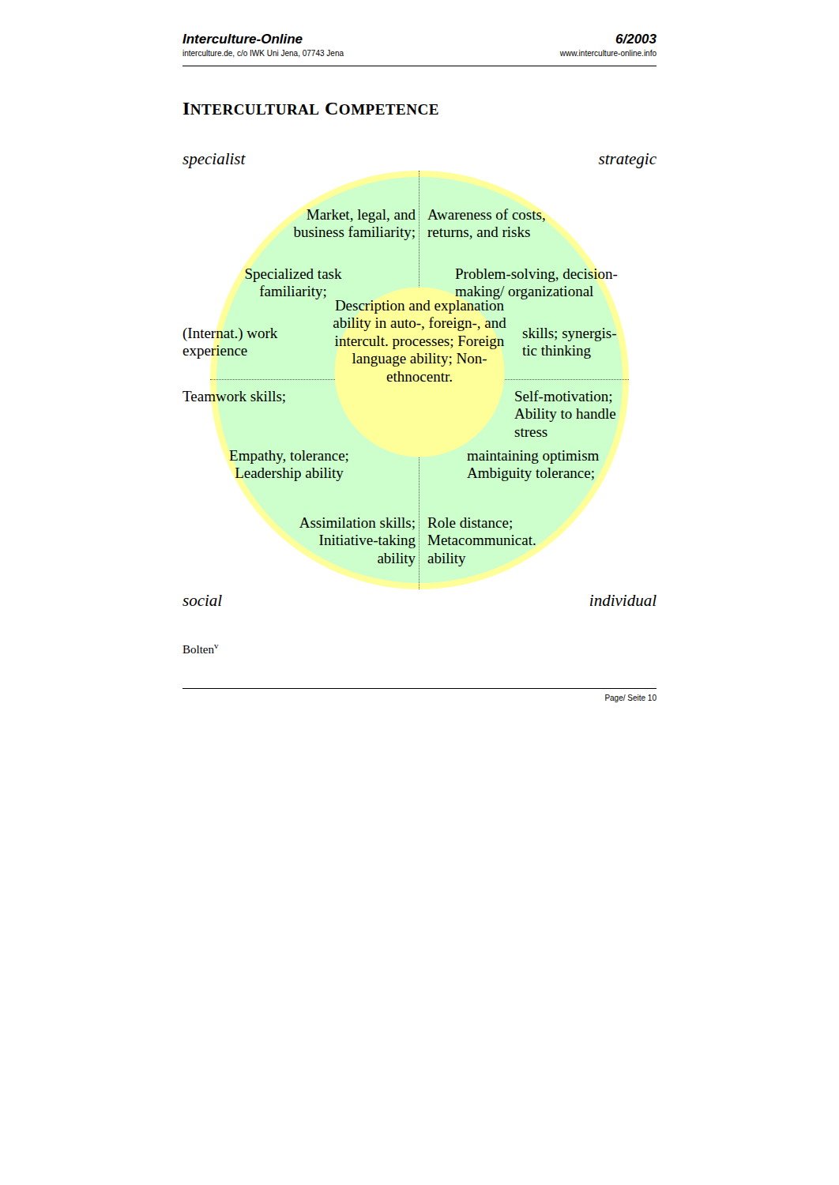Interculture-Online 6/2003
interculture.de, c/o IWK Uni Jena, 07743 Jena www.interculture-online.info
INTERCULTURAL COMPETENCE
specialist
strategic
social
individual
Market, legal, and business familiarity;
Awareness of costs, returns, and risks
Specialized task familiarity;
Problem-solving, decision-making/ organizational
(Internat.) work experience
skills; synergis-
tic thinking
Teamwork skills;
Self-motivation;
Ability to handle
stress
Empathy, tolerance;
Leadership ability
maintaining optimism
Ambiguity tolerance;
Assimilation skills;
Initiative-taking
ability
Role distance;
Metacommunicat.
ability
Description and explanation ability in auto-, foreign-, and intercult. processes; Foreign language ability; Non-ethnocentr.
Boltenv
Page/ Seite 10